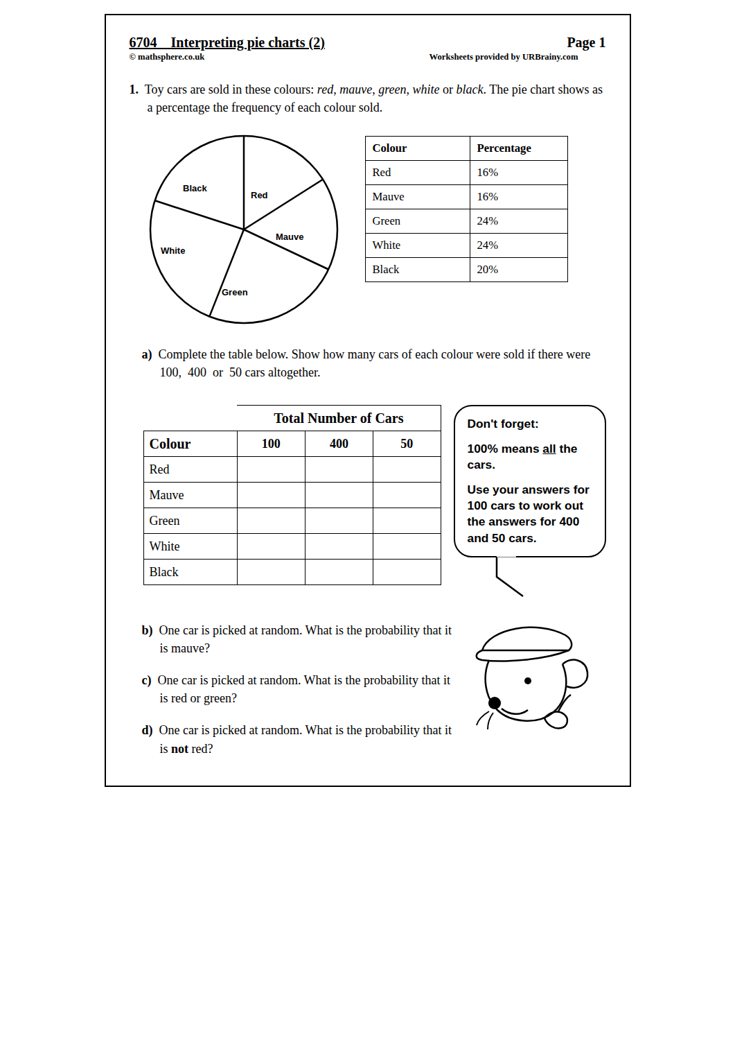6704 Interpreting pie charts (2) Page 1
© mathsphere.co.uk Worksheets provided by URBrainy.com
1. Toy cars are sold in these colours: red, mauve, green, white or black. The pie chart shows as a percentage the frequency of each colour sold.
Mauve Red Black White Green
| Colour | Percentage |
| --- | --- |
| Red | 16% |
| Mauve | 16% |
| Green | 24% |
| White | 24% |
| Black | 20% |
a) Complete the table below. Show how many cars of each colour were sold if there were 100, 400 or 50 cars altogether.
| | Total Number of Cars |
| Colour | 100 | 400 | 50 |
| Red | | | |
| Mauve | | | |
| Green | | | |
| White | | | |
| Black | | | |
Don't forget:
100% means all the cars.
Use your answers for 100 cars to work out the answers for 400 and 50 cars.
b) One car is picked at random. What is the probability that it is mauve?
c) One car is picked at random. What is the probability that it is red or green?
d) One car is picked at random. What is the probability that it is not red?